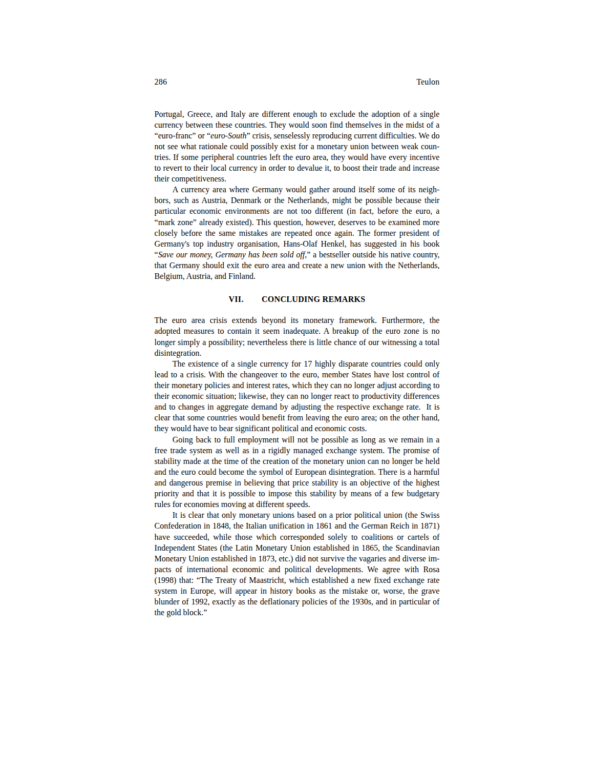286 Teulon
Portugal, Greece, and Italy are different enough to exclude the adoption of a single currency between these countries. They would soon find themselves in the midst of a “euro-franc” or “euro-South” crisis, senselessly reproducing current difficulties. We do not see what rationale could possibly exist for a monetary union between weak countries. If some peripheral countries left the euro area, they would have every incentive to revert to their local currency in order to devalue it, to boost their trade and increase their competitiveness.
A currency area where Germany would gather around itself some of its neighbors, such as Austria, Denmark or the Netherlands, might be possible because their particular economic environments are not too different (in fact, before the euro, a “mark zone” already existed). This question, however, deserves to be examined more closely before the same mistakes are repeated once again. The former president of Germany's top industry organisation, Hans-Olaf Henkel, has suggested in his book “Save our money, Germany has been sold off,” a bestseller outside his native country, that Germany should exit the euro area and create a new union with the Netherlands, Belgium, Austria, and Finland.
VII. CONCLUDING REMARKS
The euro area crisis extends beyond its monetary framework. Furthermore, the adopted measures to contain it seem inadequate. A breakup of the euro zone is no longer simply a possibility; nevertheless there is little chance of our witnessing a total disintegration.
The existence of a single currency for 17 highly disparate countries could only lead to a crisis. With the changeover to the euro, member States have lost control of their monetary policies and interest rates, which they can no longer adjust according to their economic situation; likewise, they can no longer react to productivity differences and to changes in aggregate demand by adjusting the respective exchange rate. It is clear that some countries would benefit from leaving the euro area; on the other hand, they would have to bear significant political and economic costs.
Going back to full employment will not be possible as long as we remain in a free trade system as well as in a rigidly managed exchange system. The promise of stability made at the time of the creation of the monetary union can no longer be held and the euro could become the symbol of European disintegration. There is a harmful and dangerous premise in believing that price stability is an objective of the highest priority and that it is possible to impose this stability by means of a few budgetary rules for economies moving at different speeds.
It is clear that only monetary unions based on a prior political union (the Swiss Confederation in 1848, the Italian unification in 1861 and the German Reich in 1871) have succeeded, while those which corresponded solely to coalitions or cartels of Independent States (the Latin Monetary Union established in 1865, the Scandinavian Monetary Union established in 1873, etc.) did not survive the vagaries and diverse impacts of international economic and political developments. We agree with Rosa (1998) that: “The Treaty of Maastricht, which established a new fixed exchange rate system in Europe, will appear in history books as the mistake or, worse, the grave blunder of 1992, exactly as the deflationary policies of the 1930s, and in particular of the gold block.”